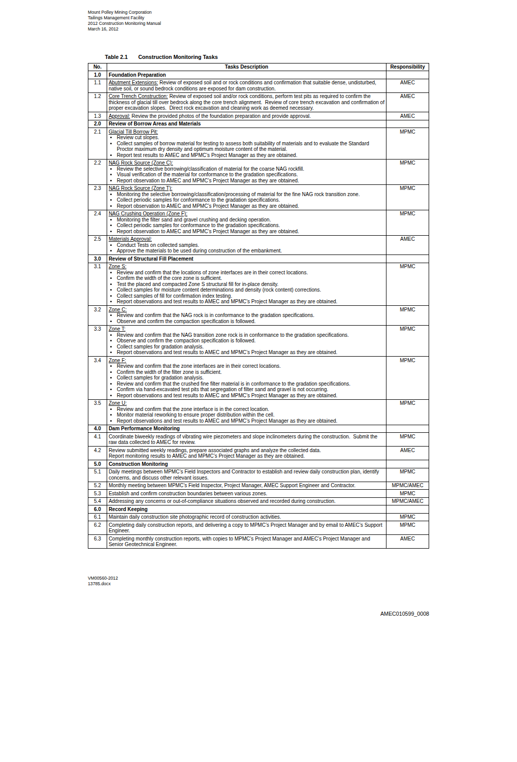Mount Polley Mining Corporation
Tailings Management Facility
2012 Construction Monitoring Manual
March 16, 2012
Table 2.1 Construction Monitoring Tasks
| No. | Tasks Description | Responsibility |
| --- | --- | --- |
| 1.0 | Foundation Preparation | |
| 1.1 | Abutment Extensions: Review of exposed soil and or rock conditions and confirmation that suitable dense, undisturbed, native soil, or sound bedrock conditions are exposed for dam construction. | AMEC |
| 1.2 | Core Trench Construction: Review of exposed soil and/or rock conditions, perform test pits as required to confirm the thickness of glacial till over bedrock along the core trench alignment. Review of core trench excavation and confirmation of proper excavation slopes. Direct rock excavation and cleaning work as deemed necessary. | AMEC |
| 1.3 | Approval: Review the provided photos of the foundation preparation and provide approval. | AMEC |
| 2.0 | Review of Borrow Areas and Materials | |
| 2.1 | Glacial Till Borrow Pit: Review cut slopes. Collect samples of borrow material for testing to assess both suitability of materials and to evaluate the Standard Proctor maximum dry density and optimum moisture content of the material. Report test results to AMEC and MPMC’s Project Manager as they are obtained. | MPMC |
| 2.2 | NAG Rock Source (Zone C): Review the selective borrowing/classification of material for the coarse NAG rockfill. Visual verification of the material for conformance to the gradation specifications. Report observation to AMEC and MPMC’s Project Manager as they are obtained. | MPMC |
| 2.3 | NAG Rock Source (Zone T): Monitoring the selective borrowing/classification/processing of material for the fine NAG rock transition zone. Collect periodic samples for conformance to the gradation specifications. Report observation to AMEC and MPMC’s Project Manager as they are obtained. | MPMC |
| 2.4 | NAG Crushing Operation (Zone F): Monitoring the filter sand and gravel crushing and decking operation. Collect periodic samples for conformance to the gradation specifications. Report observation to AMEC and MPMC’s Project Manager as they are obtained. | MPMC |
| 2.5 | Materials Approval: Conduct Tests on collected samples. Approve the materials to be used during construction of the embankment. | AMEC |
| 3.0 | Review of Structural Fill Placement | |
| 3.1 | Zone S: Review and confirm that the locations of zone interfaces are in their correct locations. Confirm the width of the core zone is sufficient. Test the placed and compacted Zone S structural fill for in-place density. Collect samples for moisture content determinations and density (rock content) corrections. Collect samples of fill for confirmation index testing. Report observations and test results to AMEC and MPMC’s Project Manager as they are obtained. | MPMC |
| 3.2 | Zone C: Review and confirm that the NAG rock is in conformance to the gradation specifications. Observe and confirm the compaction specification is followed. | MPMC |
| 3.3 | Zone T: Review and confirm that the NAG transition zone rock is in conformance to the gradation specifications. Observe and confirm the compaction specification is followed. Collect samples for gradation analysis. Report observations and test results to AMEC and MPMC’s Project Manager as they are obtained. | MPMC |
| 3.4 | Zone F: Review and confirm that the zone interfaces are in their correct locations. Confirm the width of the filter zone is sufficient. Collect samples for gradation analysis. Review and confirm that the crushed fine filter material is in conformance to the gradation specifications. Confirm via hand-excavated test pits that segregation of filter sand and gravel is not occurring. Report observations and test results to AMEC and MPMC’s Project Manager as they are obtained. | MPMC |
| 3.5 | Zone U: Review and confirm that the zone interface is in the correct location. Monitor material reworking to ensure proper distribution within the cell. Report observations and test results to AMEC and MPMC’s Project Manager as they are obtained. | MPMC |
| 4.0 | Dam Performance Monitoring | |
| 4.1 | Coordinate biweekly readings of vibrating wire piezometers and slope inclinometers during the construction. Submit the raw data collected to AMEC for review. | MPMC |
| 4.2 | Review submitted weekly readings, prepare associated graphs and analyze the collected data. Report monitoring results to AMEC and MPMC’s Project Manager as they are obtained. | AMEC |
| 5.0 | Construction Monitoring | |
| 5.1 | Daily meetings between MPMC’s Field Inspectors and Contractor to establish and review daily construction plan, identify concerns, and discuss other relevant issues. | MPMC |
| 5.2 | Monthly meeting between MPMC’s Field Inspector, Project Manager, AMEC Support Engineer and Contractor. | MPMC/AMEC |
| 5.3 | Establish and confirm construction boundaries between various zones. | MPMC |
| 5.4 | Addressing any concerns or out-of-compliance situations observed and recorded during construction. | MPMC/AMEC |
| 6.0 | Record Keeping | |
| 6.1 | Maintain daily construction site photographic record of construction activities. | MPMC |
| 6.2 | Completing daily construction reports, and delivering a copy to MPMC’s Project Manager and by email to AMEC’s Support Engineer. | MPMC |
| 6.3 | Completing monthly construction reports, with copies to MPMC’s Project Manager and AMEC’s Project Manager and Senior Geotechnical Engineer. | AMEC |
VM00560-2012
13785.docx
AMEC010599_0008